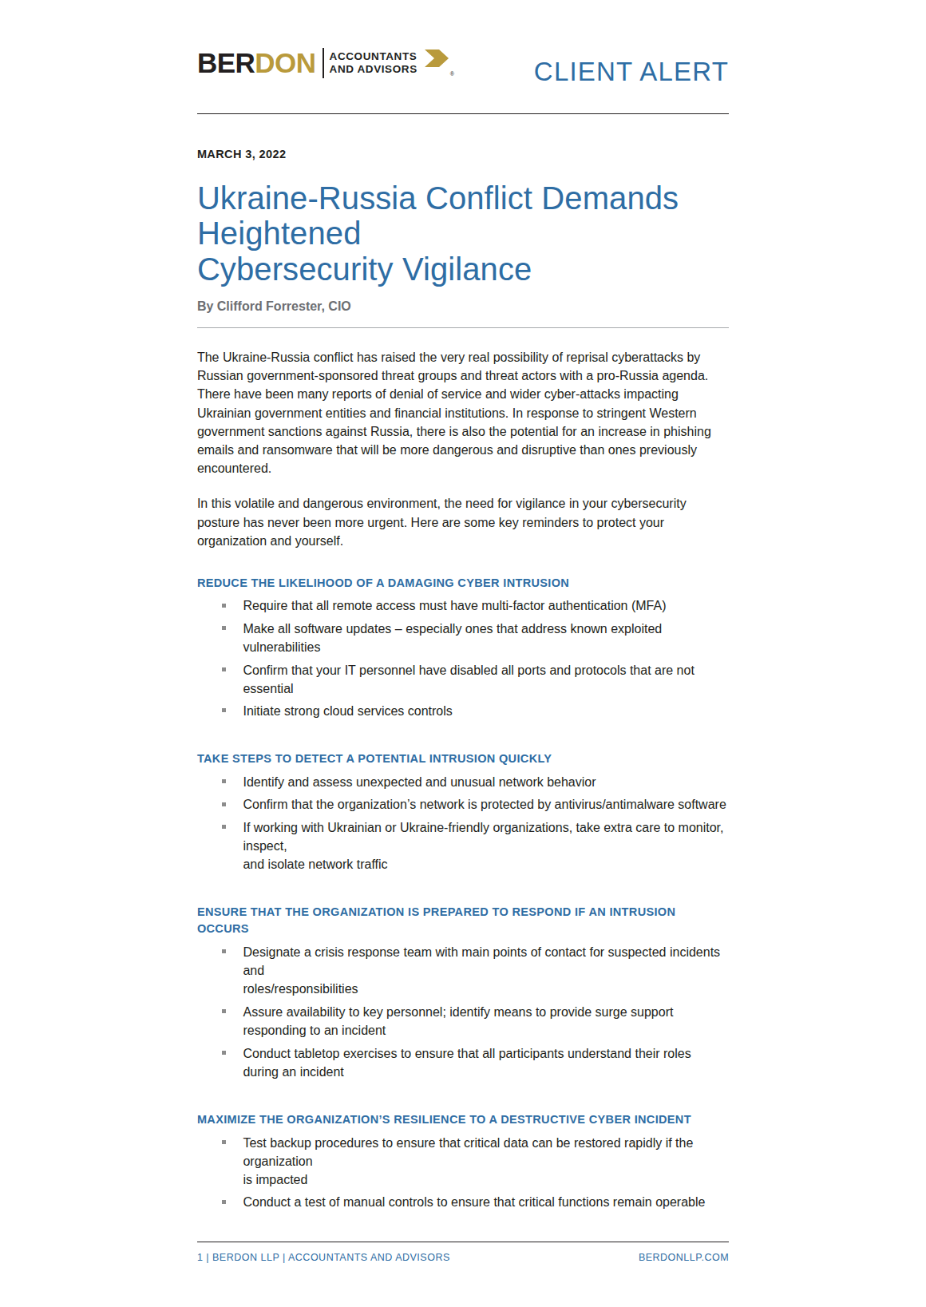BER DON Accountants
and Advisors ®
Client Alert
MARCH 3, 2022
Ukraine-Russia Conflict Demands Heightened
Cybersecurity Vigilance
By Clifford Forrester, CIO
The Ukraine-Russia conflict has raised the very real possibility of reprisal cyberattacks by Russian government-sponsored threat groups and threat actors with a pro-Russia agenda. There have been many reports of denial of service and wider cyber-attacks impacting Ukrainian government entities and financial institutions. In response to stringent Western government sanctions against Russia, there is also the potential for an increase in phishing emails and ransomware that will be more dangerous and disruptive than ones previously encountered.
In this volatile and dangerous environment, the need for vigilance in your cybersecurity posture has never been more urgent. Here are some key reminders to protect your organization and yourself.
Reduce the Likelihood of a Damaging Cyber Intrusion
Require that all remote access must have multi-factor authentication (MFA)
Make all software updates – especially ones that address known exploited vulnerabilities
Confirm that your IT personnel have disabled all ports and protocols that are not essential
Initiate strong cloud services controls
Take Steps to Detect a Potential Intrusion Quickly
Identify and assess unexpected and unusual network behavior
Confirm that the organization’s network is protected by antivirus/antimalware software
If working with Ukrainian or Ukraine-friendly organizations, take extra care to monitor, inspect, and isolate network traffic
Ensure That the Organization Is Prepared to Respond If an Intrusion Occurs
Designate a crisis response team with main points of contact for suspected incidents and roles/responsibilities
Assure availability to key personnel; identify means to provide surge support responding to an incident
Conduct tabletop exercises to ensure that all participants understand their roles during an incident
Maximize the Organization’s Resilience to a Destructive Cyber Incident
Test backup procedures to ensure that critical data can be restored rapidly if the organization is impacted
Conduct a test of manual controls to ensure that critical functions remain operable
1 | BERDON LLP | ACCOUNTANTS AND ADVISORS
BERDONLLP.COM